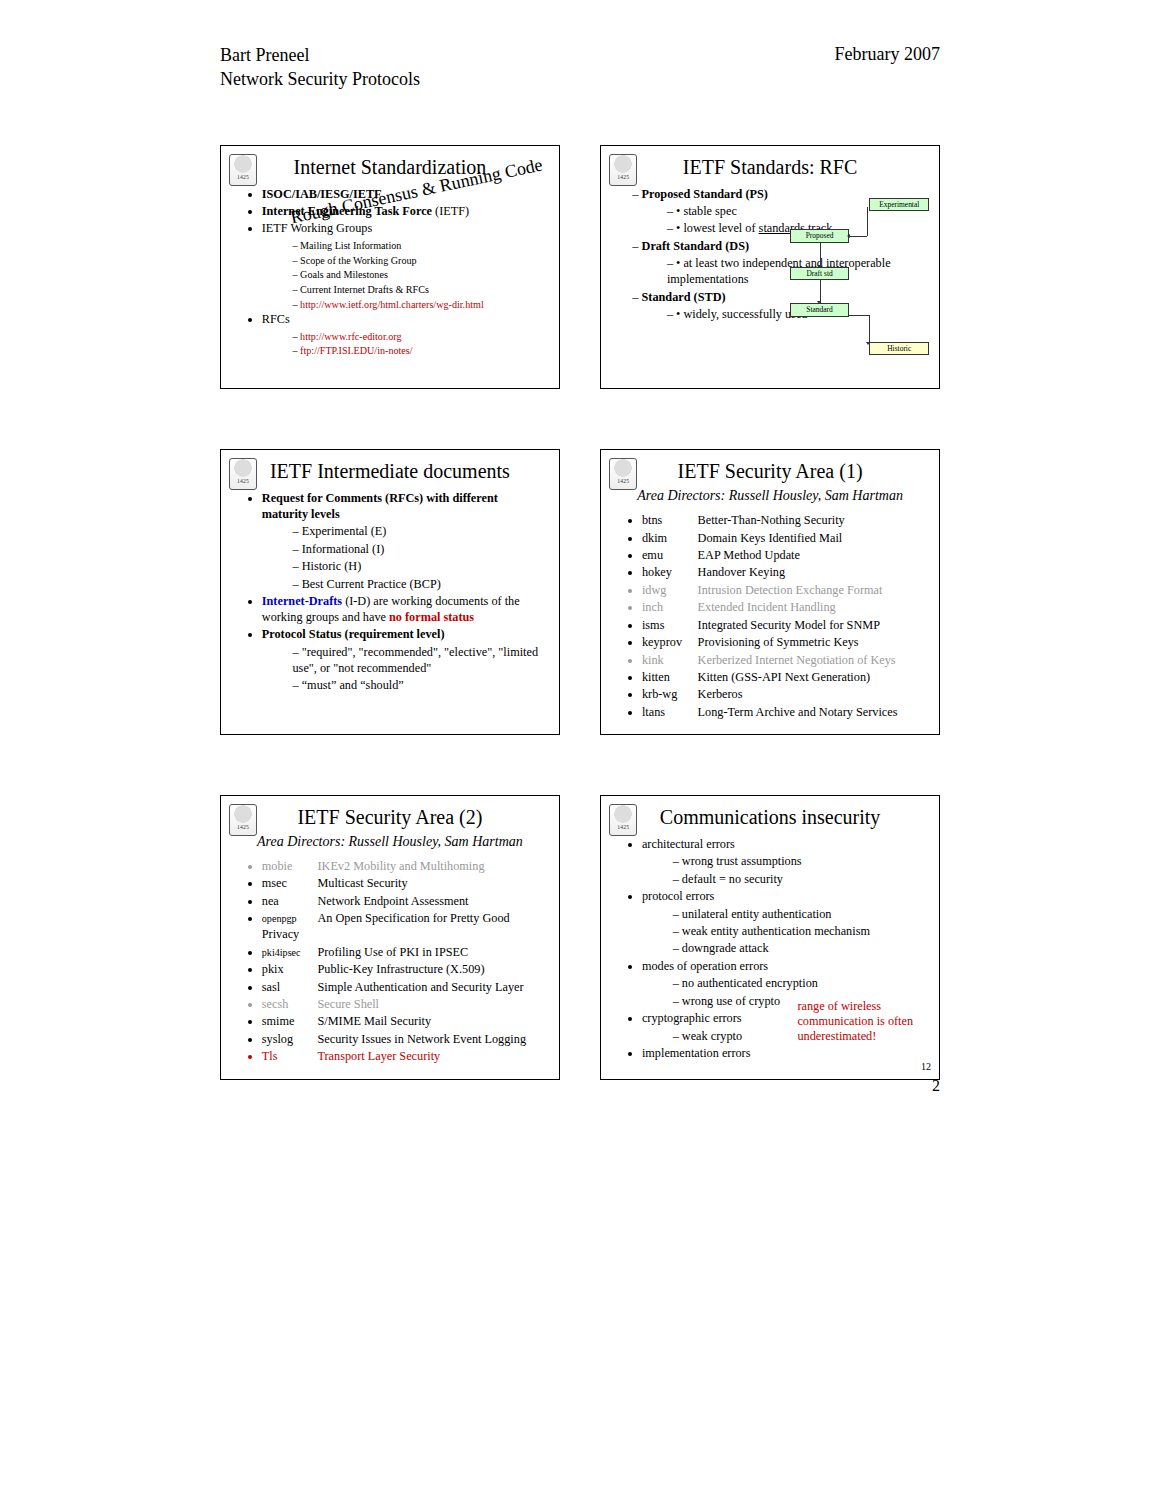Bart Preneel
Network Security Protocols
February 2007
1425
Internet Standardization
Rough Consensus & Running Code
ISOC/IAB/IESG/IETF
Internet Engineering Task Force (IETF)
IETF Working Groups
Mailing List Information
Scope of the Working Group
Goals and Milestones
Current Internet Drafts & RFCs
http://www.ietf.org/html.charters/wg-dir.html
RFCs
http://www.rfc-editor.org
ftp://FTP.ISI.EDU/in-notes/
1425
IETF Standards: RFC
– Proposed Standard (PS)
• stable spec
• lowest level of standards track
– Draft Standard (DS)
• at least two independent and interoperable implementations
– Standard (STD)
• widely, successfully used
Experimental
Proposed
Draft std
Standard
Historic
1425
IETF Intermediate documents
Request for Comments (RFCs) with different maturity levels
Experimental (E)
Informational (I)
Historic (H)
Best Current Practice (BCP)
Internet-Drafts (I-D) are working documents of the working groups and have no formal status
Protocol Status (requirement level)
"required", "recommended", "elective", "limited use", or "not recommended"
“must” and “should”
1425
IETF Security Area (1)
Area Directors: Russell Housley, Sam Hartman
btns Better-Than-Nothing Security
dkim Domain Keys Identified Mail
emu EAP Method Update
hokey Handover Keying
idwg Intrusion Detection Exchange Format
inch Extended Incident Handling
isms Integrated Security Model for SNMP
keyprov Provisioning of Symmetric Keys
kink Kerberized Internet Negotiation of Keys
kitten Kitten (GSS-API Next Generation)
krb-wg Kerberos
ltans Long-Term Archive and Notary Services
1425
IETF Security Area (2)
Area Directors: Russell Housley, Sam Hartman
mobie IKEv2 Mobility and Multihoming
msec Multicast Security
nea Network Endpoint Assessment
openpgp An Open Specification for Pretty Good Privacy
pki4ipsec Profiling Use of PKI in IPSEC
pkix Public-Key Infrastructure (X.509)
sasl Simple Authentication and Security Layer
secsh Secure Shell
smime S/MIME Mail Security
syslog Security Issues in Network Event Logging
Tls Transport Layer Security
1425
Communications insecurity
architectural errors
wrong trust assumptions
default = no security
protocol errors
unilateral entity authentication
weak entity authentication mechanism
downgrade attack
modes of operation errors
no authenticated encryption
wrong use of crypto
cryptographic errors
weak crypto
implementation errors
range of wireless communication is often underestimated!
12
2